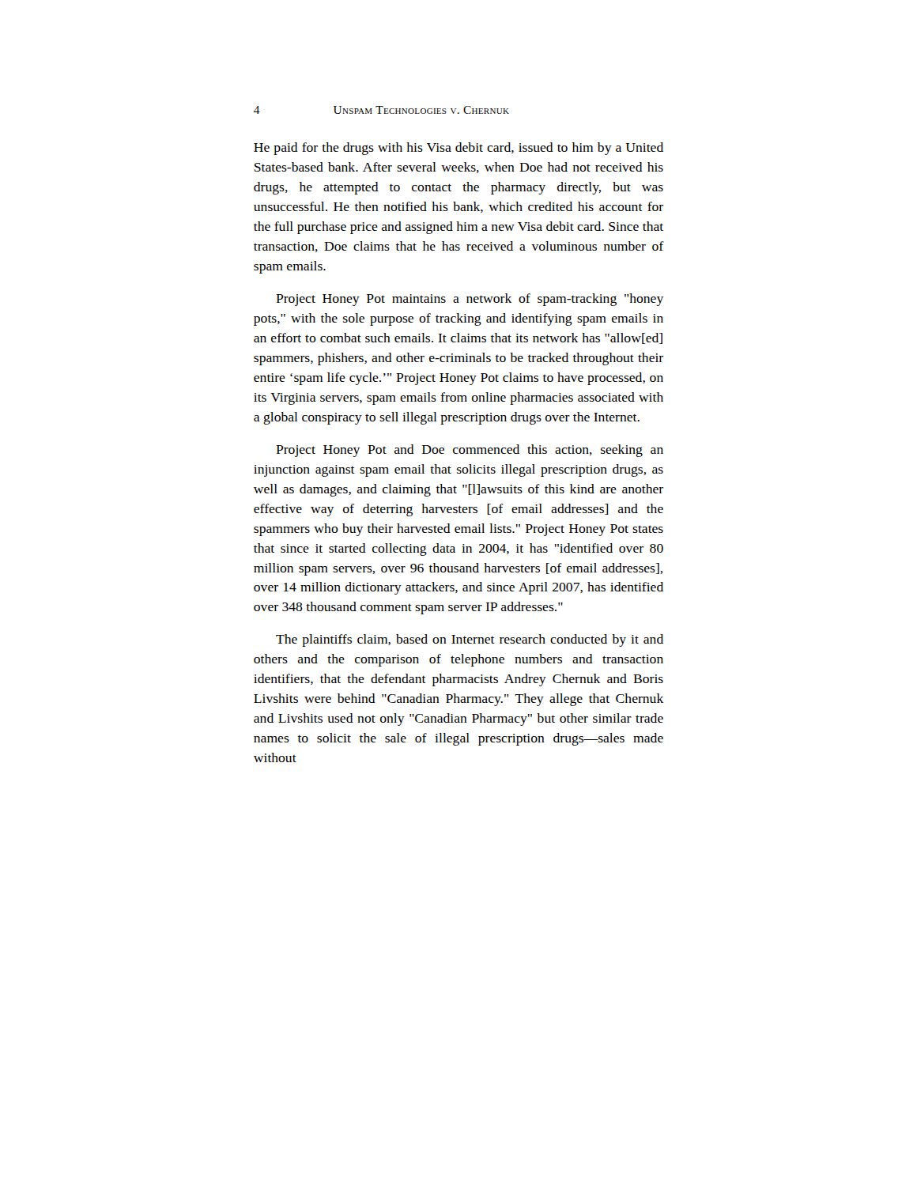4 Unspam Technologies v. Chernuk
He paid for the drugs with his Visa debit card, issued to him by a United States-based bank. After several weeks, when Doe had not received his drugs, he attempted to contact the pharmacy directly, but was unsuccessful. He then notified his bank, which credited his account for the full purchase price and assigned him a new Visa debit card. Since that transaction, Doe claims that he has received a voluminous number of spam emails.
Project Honey Pot maintains a network of spam-tracking "honey pots," with the sole purpose of tracking and identifying spam emails in an effort to combat such emails. It claims that its network has "allow[ed] spammers, phishers, and other e-criminals to be tracked throughout their entire ‘spam life cycle.’" Project Honey Pot claims to have processed, on its Virginia servers, spam emails from online pharmacies associated with a global conspiracy to sell illegal prescription drugs over the Internet.
Project Honey Pot and Doe commenced this action, seeking an injunction against spam email that solicits illegal prescription drugs, as well as damages, and claiming that "[l]awsuits of this kind are another effective way of deterring harvesters [of email addresses] and the spammers who buy their harvested email lists." Project Honey Pot states that since it started collecting data in 2004, it has "identified over 80 million spam servers, over 96 thousand harvesters [of email addresses], over 14 million dictionary attackers, and since April 2007, has identified over 348 thousand comment spam server IP addresses."
The plaintiffs claim, based on Internet research conducted by it and others and the comparison of telephone numbers and transaction identifiers, that the defendant pharmacists Andrey Chernuk and Boris Livshits were behind "Canadian Pharmacy." They allege that Chernuk and Livshits used not only "Canadian Pharmacy" but other similar trade names to solicit the sale of illegal prescription drugs—sales made without